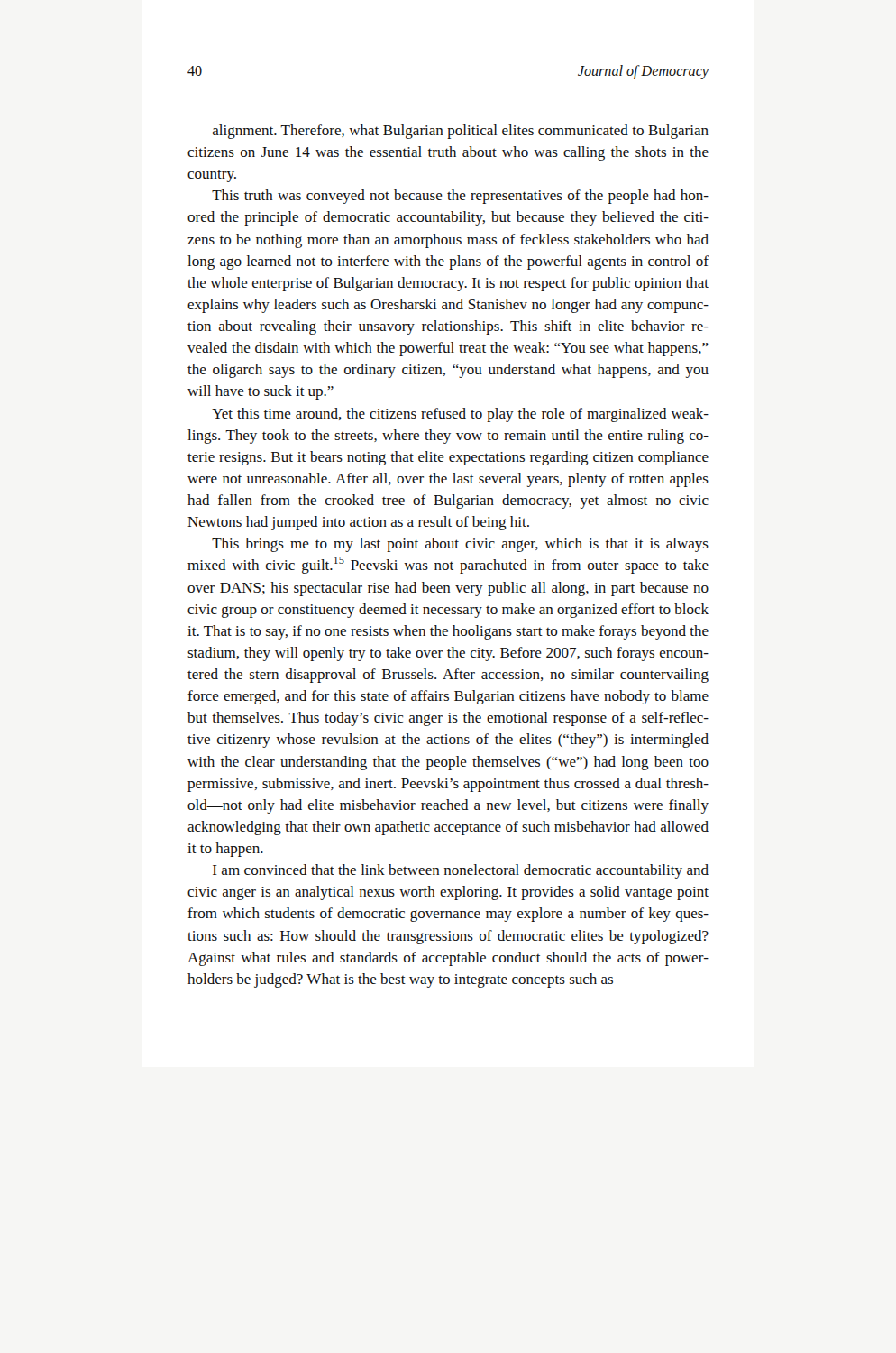40 Journal of Democracy
alignment. Therefore, what Bulgarian political elites communicated to Bulgarian citizens on June 14 was the essential truth about who was calling the shots in the country.
This truth was conveyed not because the representatives of the people had honored the principle of democratic accountability, but because they believed the citizens to be nothing more than an amorphous mass of feckless stakeholders who had long ago learned not to interfere with the plans of the powerful agents in control of the whole enterprise of Bulgarian democracy. It is not respect for public opinion that explains why leaders such as Oresharski and Stanishev no longer had any compunction about revealing their unsavory relationships. This shift in elite behavior revealed the disdain with which the powerful treat the weak: “You see what happens,” the oligarch says to the ordinary citizen, “you understand what happens, and you will have to suck it up.”
Yet this time around, the citizens refused to play the role of marginalized weaklings. They took to the streets, where they vow to remain until the entire ruling coterie resigns. But it bears noting that elite expectations regarding citizen compliance were not unreasonable. After all, over the last several years, plenty of rotten apples had fallen from the crooked tree of Bulgarian democracy, yet almost no civic Newtons had jumped into action as a result of being hit.
This brings me to my last point about civic anger, which is that it is always mixed with civic guilt.15 Peevski was not parachuted in from outer space to take over DANS; his spectacular rise had been very public all along, in part because no civic group or constituency deemed it necessary to make an organized effort to block it. That is to say, if no one resists when the hooligans start to make forays beyond the stadium, they will openly try to take over the city. Before 2007, such forays encountered the stern disapproval of Brussels. After accession, no similar countervailing force emerged, and for this state of affairs Bulgarian citizens have nobody to blame but themselves. Thus today’s civic anger is the emotional response of a self-reflective citizenry whose revulsion at the actions of the elites (“they”) is intermingled with the clear understanding that the people themselves (“we”) had long been too permissive, submissive, and inert. Peevski’s appointment thus crossed a dual threshold—not only had elite misbehavior reached a new level, but citizens were finally acknowledging that their own apathetic acceptance of such misbehavior had allowed it to happen.
I am convinced that the link between nonelectoral democratic accountability and civic anger is an analytical nexus worth exploring. It provides a solid vantage point from which students of democratic governance may explore a number of key questions such as: How should the transgressions of democratic elites be typologized? Against what rules and standards of acceptable conduct should the acts of powerholders be judged? What is the best way to integrate concepts such as